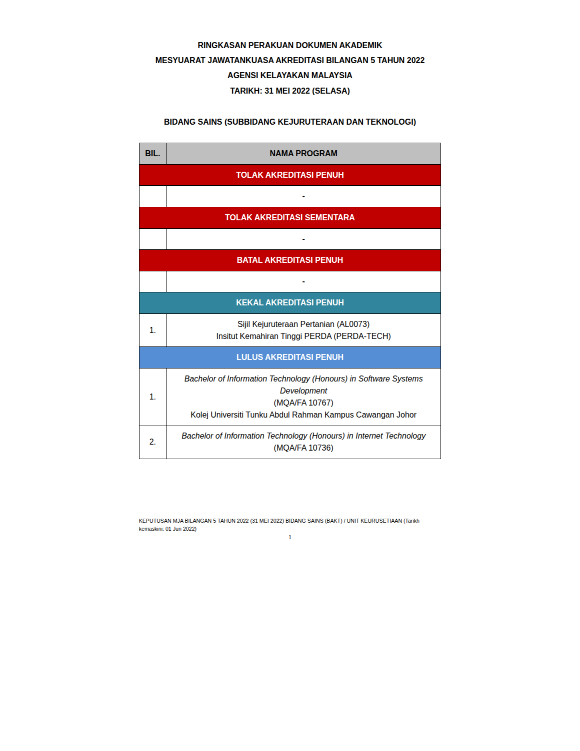RINGKASAN PERAKUAN DOKUMEN AKADEMIK
MESYUARAT JAWATANKUASA AKREDITASI BILANGAN 5 TAHUN 2022
AGENSI KELAYAKAN MALAYSIA
TARIKH: 31 MEI 2022 (SELASA)
BIDANG SAINS (SUBBIDANG KEJURUTERAAN DAN TEKNOLOGI)
| BIL. | NAMA PROGRAM |
| --- | --- |
| TOLAK AKREDITASI PENUH |
| | - |
| TOLAK AKREDITASI SEMENTARA |
| | - |
| BATAL AKREDITASI PENUH |
| | - |
| KEKAL AKREDITASI PENUH |
| 1. | Sijil Kejuruteraan Pertanian (AL0073) Insitut Kemahiran Tinggi PERDA (PERDA-TECH) |
| LULUS AKREDITASI PENUH |
| 1. | Bachelor of Information Technology (Honours) in Software Systems Development (MQA/FA 10767) Kolej Universiti Tunku Abdul Rahman Kampus Cawangan Johor |
| 2. | Bachelor of Information Technology (Honours) in Internet Technology (MQA/FA 10736) |
KEPUTUSAN MJA BILANGAN 5 TAHUN 2022 (31 MEI 2022) BIDANG SAINS (BAKT) / UNIT KEURUSETIAAN (Tarikh kemaskini: 01 Jun 2022)
1